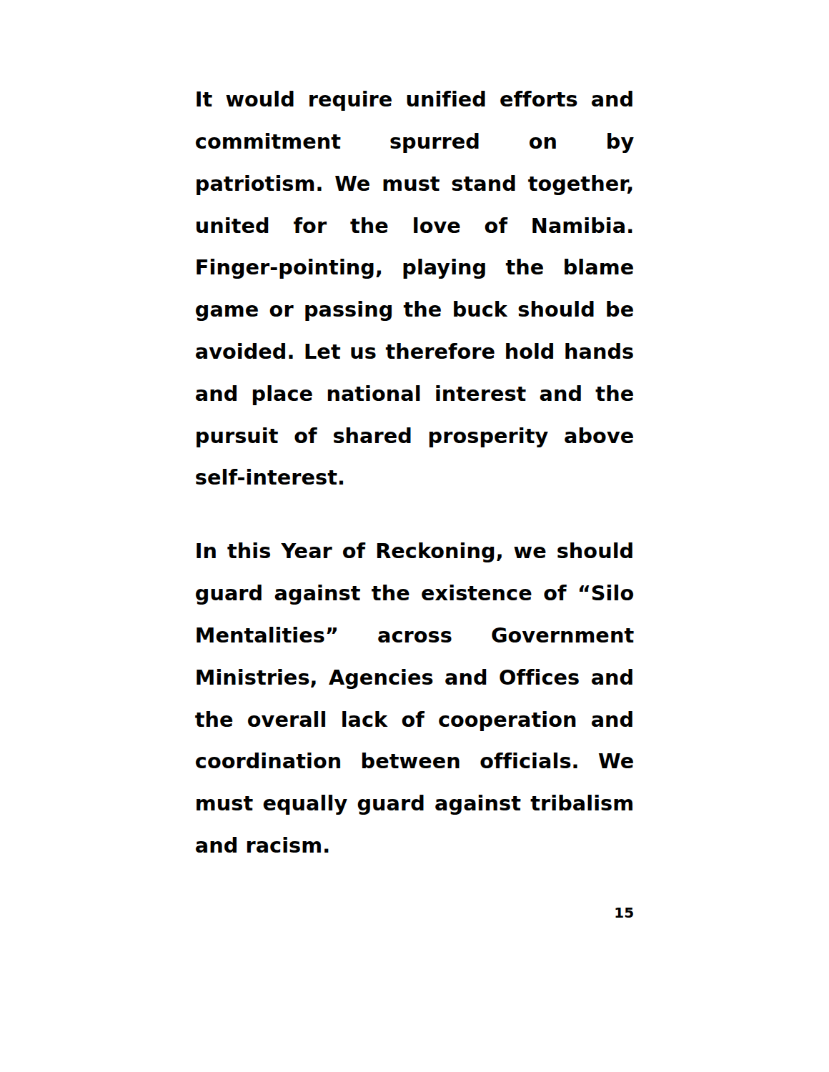It would require unified efforts and commitment spurred on by patriotism. We must stand together, united for the love of Namibia. Finger-pointing, playing the blame game or passing the buck should be avoided. Let us therefore hold hands and place national interest and the pursuit of shared prosperity above self-interest.
In this Year of Reckoning, we should guard against the existence of “Silo Mentalities” across Government Ministries, Agencies and Offices and the overall lack of cooperation and coordination between officials. We must equally guard against tribalism and racism.
15